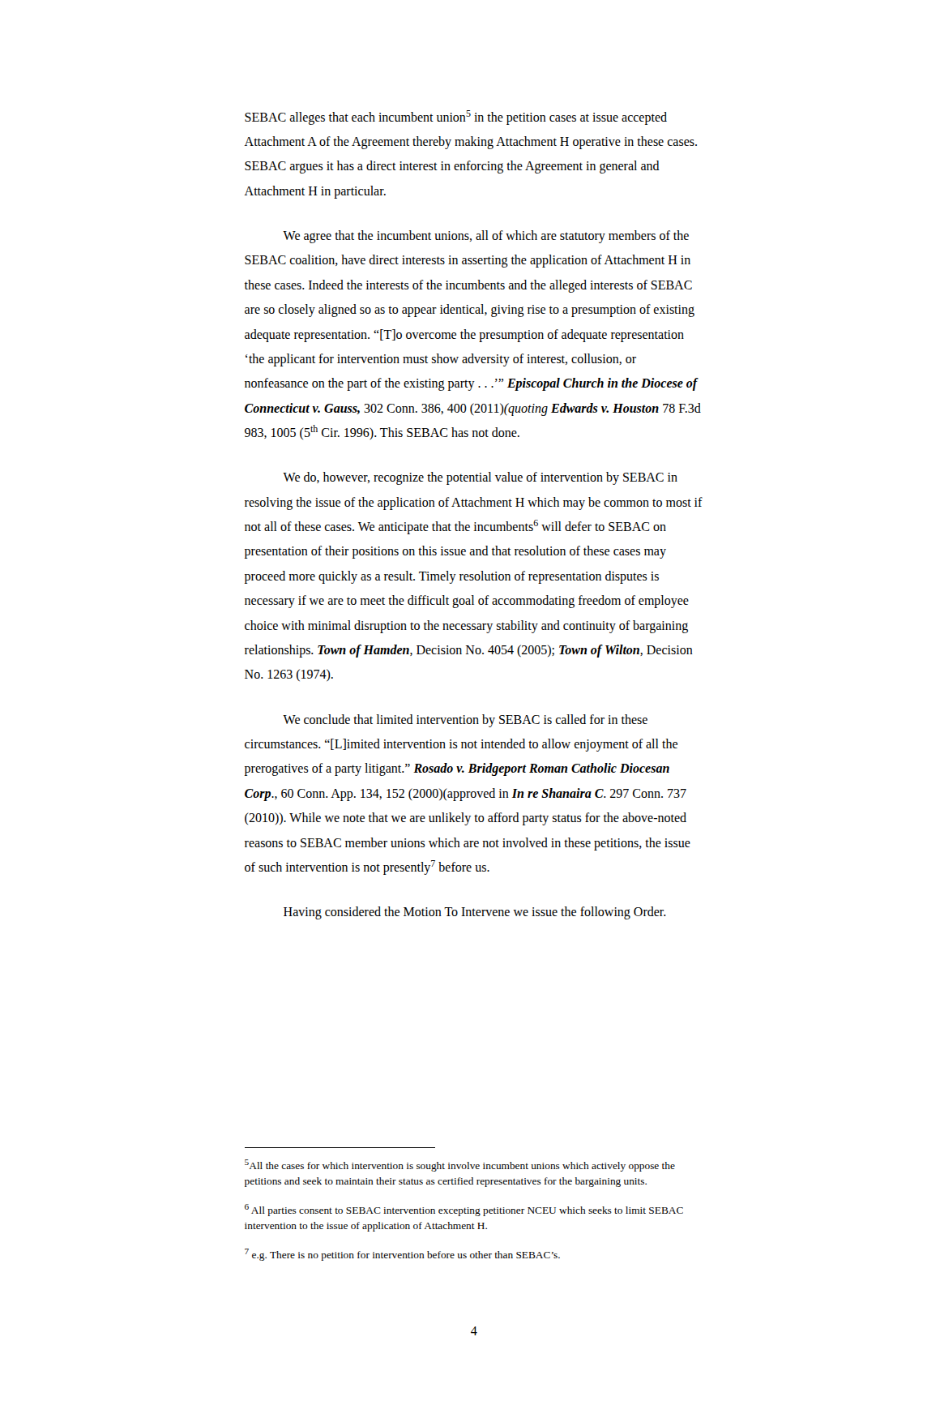SEBAC alleges that each incumbent union5 in the petition cases at issue accepted Attachment A of the Agreement thereby making Attachment H operative in these cases. SEBAC argues it has a direct interest in enforcing the Agreement in general and Attachment H in particular.
We agree that the incumbent unions, all of which are statutory members of the SEBAC coalition, have direct interests in asserting the application of Attachment H in these cases. Indeed the interests of the incumbents and the alleged interests of SEBAC are so closely aligned so as to appear identical, giving rise to a presumption of existing adequate representation. “[T]o overcome the presumption of adequate representation ‘the applicant for intervention must show adversity of interest, collusion, or nonfeasance on the part of the existing party . . .’” Episcopal Church in the Diocese of Connecticut v. Gauss, 302 Conn. 386, 400 (2011)(quoting Edwards v. Houston 78 F.3d 983, 1005 (5th Cir. 1996). This SEBAC has not done.
We do, however, recognize the potential value of intervention by SEBAC in resolving the issue of the application of Attachment H which may be common to most if not all of these cases. We anticipate that the incumbents6 will defer to SEBAC on presentation of their positions on this issue and that resolution of these cases may proceed more quickly as a result. Timely resolution of representation disputes is necessary if we are to meet the difficult goal of accommodating freedom of employee choice with minimal disruption to the necessary stability and continuity of bargaining relationships. Town of Hamden, Decision No. 4054 (2005); Town of Wilton, Decision No. 1263 (1974).
We conclude that limited intervention by SEBAC is called for in these circumstances. “[L]imited intervention is not intended to allow enjoyment of all the prerogatives of a party litigant.” Rosado v. Bridgeport Roman Catholic Diocesan Corp., 60 Conn. App. 134, 152 (2000)(approved in In re Shanaira C. 297 Conn. 737 (2010)). While we note that we are unlikely to afford party status for the above-noted reasons to SEBAC member unions which are not involved in these petitions, the issue of such intervention is not presently7 before us.
Having considered the Motion To Intervene we issue the following Order.
5All the cases for which intervention is sought involve incumbent unions which actively oppose the petitions and seek to maintain their status as certified representatives for the bargaining units.
6 All parties consent to SEBAC intervention excepting petitioner NCEU which seeks to limit SEBAC intervention to the issue of application of Attachment H.
7 e.g. There is no petition for intervention before us other than SEBAC’s.
4